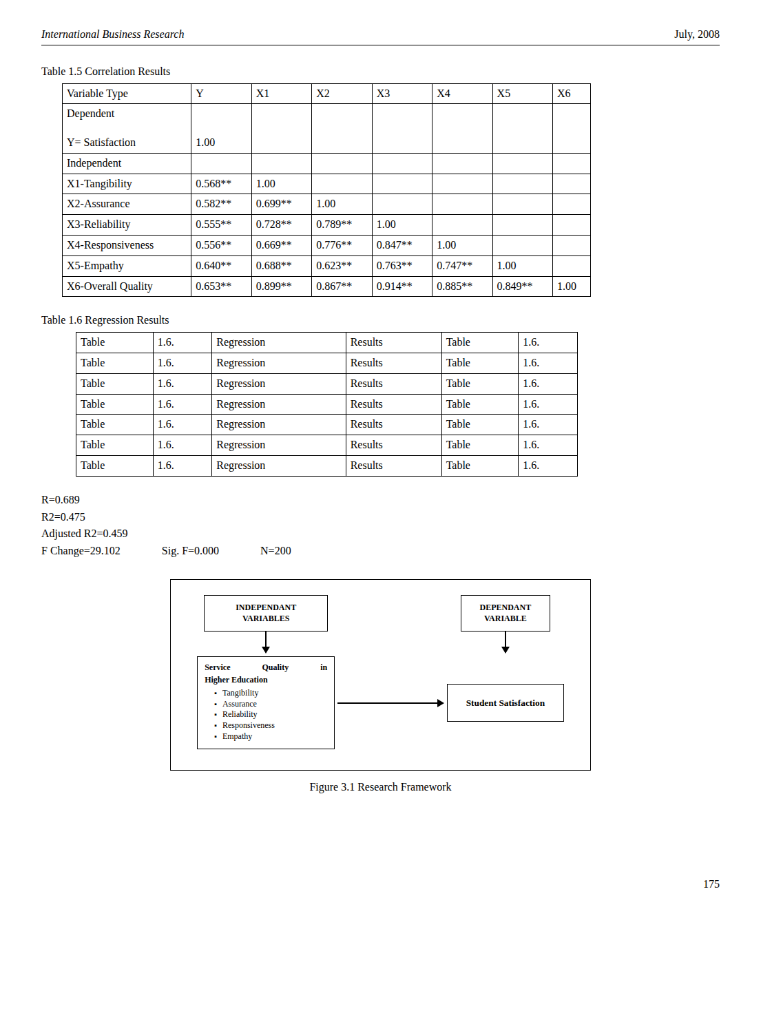International Business Research July, 2008
Table 1.5 Correlation Results
| Variable Type | Y | X1 | X2 | X3 | X4 | X5 | X6 |
| Dependent Y= Satisfaction | 1.00 | | | | | | |
| Independent | | | | | | | |
| X1-Tangibility | 0.568** | 1.00 | | | | | |
| X2-Assurance | 0.582** | 0.699** | 1.00 | | | | |
| X3-Reliability | 0.555** | 0.728** | 0.789** | 1.00 | | | |
| X4-Responsiveness | 0.556** | 0.669** | 0.776** | 0.847** | 1.00 | | |
| X5-Empathy | 0.640** | 0.688** | 0.623** | 0.763** | 0.747** | 1.00 | |
| X6-Overall Quality | 0.653** | 0.899** | 0.867** | 0.914** | 0.885** | 0.849** | 1.00 |
Table 1.6 Regression Results
| Table | 1.6. | Regression | Results | Table | 1.6. |
| Table | 1.6. | Regression | Results | Table | 1.6. |
| Table | 1.6. | Regression | Results | Table | 1.6. |
| Table | 1.6. | Regression | Results | Table | 1.6. |
| Table | 1.6. | Regression | Results | Table | 1.6. |
| Table | 1.6. | Regression | Results | Table | 1.6. |
| Table | 1.6. | Regression | Results | Table | 1.6. |
R=0.689
R2=0.475
Adjusted R2=0.459
F Change=29.102 Sig. F=0.000 N=200
INDEPENDANT
VARIABLES
DEPENDANT
VARIABLE
Service Quality in
Higher Education
Tangibility
Assurance
Reliability
Responsiveness
Empathy
Student Satisfaction
Figure 3.1 Research Framework
175